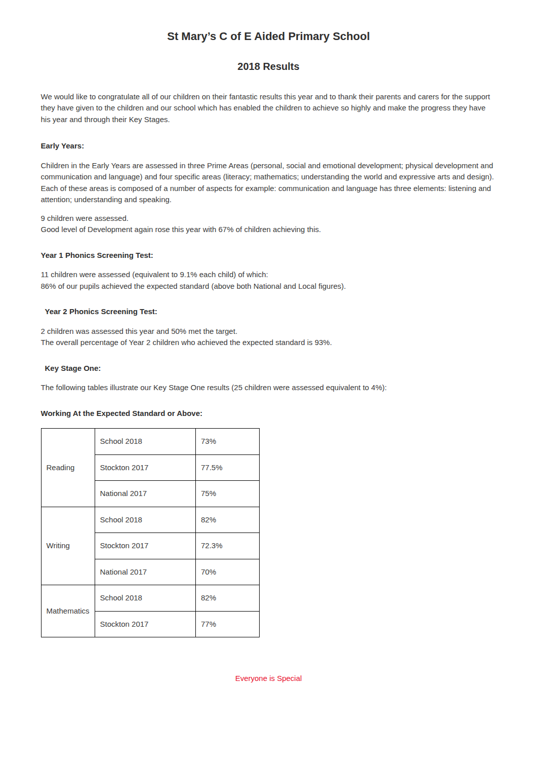St Mary’s C of E Aided Primary School
2018 Results
We would like to congratulate all of our children on their fantastic results this year and to thank their parents and carers for the support they have given to the children and our school which has enabled the children to achieve so highly and make the progress they have his year and through their Key Stages.
Early Years:
Children in the Early Years are assessed in three Prime Areas (personal, social and emotional development; physical development and communication and language) and four specific areas (literacy; mathematics; understanding the world and expressive arts and design). Each of these areas is composed of a number of aspects for example: communication and language has three elements: listening and attention; understanding and speaking.
9 children were assessed.
Good level of Development again rose this year with 67% of children achieving this.
Year 1 Phonics Screening Test:
11 children were assessed (equivalent to 9.1% each child) of which:
86% of our pupils achieved the expected standard (above both National and Local figures).
Year 2 Phonics Screening Test:
2 children was assessed this year and 50% met the target.
The overall percentage of Year 2 children who achieved the expected standard is 93%.
Key Stage One:
The following tables illustrate our Key Stage One results (25 children were assessed equivalent to 4%):
Working At the Expected Standard or Above:
| Reading | School 2018 | 73% |
| Stockton 2017 | 77.5% |
| National 2017 | 75% |
| Writing | School 2018 | 82% |
| Stockton 2017 | 72.3% |
| National 2017 | 70% |
| Mathematics | School 2018 | 82% |
| Stockton 2017 | 77% |
Everyone is Special